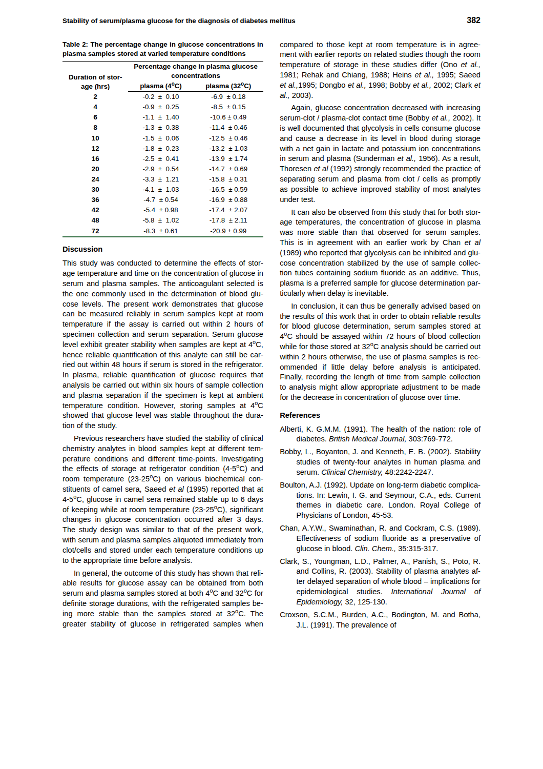Stability of serum/plasma glucose for the diagnosis of diabetes mellitus
382
Table 2: The percentage change in glucose concentrations in plasma samples stored at varied temperature conditions
| Duration of storage (hrs) | Percentage change in plasma glucose concentrations |
| --- | --- |
| plasma (4 o C) | plasma (32 o C) |
| 2 | -0.2 ± 0.10 | -6.9 ± 0.18 |
| 4 | -0.9 ± 0.25 | -8.5 ± 0.15 |
| 6 | -1.1 ± 1.40 | -10.6 ± 0.49 |
| 8 | -1.3 ± 0.38 | -11.4 ± 0.46 |
| 10 | -1.5 ± 0.06 | -12.5 ± 0.46 |
| 12 | -1.8 ± 0.23 | -13.2 ± 1.03 |
| 16 | -2.5 ± 0.41 | -13.9 ± 1.74 |
| 20 | -2.9 ± 0.54 | -14.7 ± 0.69 |
| 24 | -3.3 ± 1.21 | -15.8 ± 0.31 |
| 30 | -4.1 ± 1.03 | -16.5 ± 0.59 |
| 36 | -4.7 ± 0.54 | -16.9 ± 0.88 |
| 42 | -5.4 ± 0.98 | -17.4 ± 2.07 |
| 48 | -5.8 ± 1.02 | -17.8 ± 2.11 |
| 72 | -8.3 ± 0.61 | -20.9 ± 0.99 |
Discussion
This study was conducted to determine the effects of storage temperature and time on the concentration of glucose in serum and plasma samples. The anticoagulant selected is the one commonly used in the determination of blood glucose levels. The present work demonstrates that glucose can be measured reliably in serum samples kept at room temperature if the assay is carried out within 2 hours of specimen collection and serum separation. Serum glucose level exhibit greater stability when samples are kept at 4oC, hence reliable quantification of this analyte can still be carried out within 48 hours if serum is stored in the refrigerator. In plasma, reliable quantification of glucose requires that analysis be carried out within six hours of sample collection and plasma separation if the specimen is kept at ambient temperature condition. However, storing samples at 4oC showed that glucose level was stable throughout the duration of the study.
Previous researchers have studied the stability of clinical chemistry analytes in blood samples kept at different temperature conditions and different time-points. Investigating the effects of storage at refrigerator condition (4-5oC) and room temperature (23-25oC) on various biochemical constituents of camel sera, Saeed et al (1995) reported that at 4-5oC, glucose in camel sera remained stable up to 6 days of keeping while at room temperature (23-25oC), significant changes in glucose concentration occurred after 3 days. The study design was similar to that of the present work, with serum and plasma samples aliquoted immediately from clot/cells and stored under each temperature conditions up to the appropriate time before analysis.
In general, the outcome of this study has shown that reliable results for glucose assay can be obtained from both serum and plasma samples stored at both 4oC and 32oC for definite storage durations, with the refrigerated samples being more stable than the samples stored at 32oC. The greater stability of glucose in refrigerated samples when compared to those kept at room temperature is in agreement with earlier reports on related studies though the room temperature of storage in these studies differ (Ono et al., 1981; Rehak and Chiang, 1988; Heins et al., 1995; Saeed et al., 1995; Dongbo et al., 1998; Bobby et al., 2002; Clark et al., 2003).
Again, glucose concentration decreased with increasing serum-clot / plasma-clot contact time (Bobby et al., 2002). It is well documented that glycolysis in cells consume glucose and cause a decrease in its level in blood during storage with a net gain in lactate and potassium ion concentrations in serum and plasma (Sunderman et al., 1956). As a result, Thoresen et al (1992) strongly recommended the practice of separating serum and plasma from clot / cells as promptly as possible to achieve improved stability of most analytes under test.
It can also be observed from this study that for both storage temperatures, the concentration of glucose in plasma was more stable than that observed for serum samples. This is in agreement with an earlier work by Chan et al (1989) who reported that glycolysis can be inhibited and glucose concentration stabilized by the use of sample collection tubes containing sodium fluoride as an additive. Thus, plasma is a preferred sample for glucose determination particularly when delay is inevitable.
In conclusion, it can thus be generally advised based on the results of this work that in order to obtain reliable results for blood glucose determination, serum samples stored at 4oC should be assayed within 72 hours of blood collection while for those stored at 32oC analysis should be carried out within 2 hours otherwise, the use of plasma samples is recommended if little delay before analysis is anticipated. Finally, recording the length of time from sample collection to analysis might allow appropriate adjustment to be made for the decrease in concentration of glucose over time.
References
Alberti, K. G.M.M. (1991). The health of the nation: role of diabetes. British Medical Journal, 303:769-772.
Bobby, L., Boyanton, J. and Kenneth, E. B. (2002). Stability studies of twenty-four analytes in human plasma and serum. Clinical Chemistry, 48:2242-2247.
Boulton, A.J. (1992). Update on long-term diabetic complications. In: Lewin, I. G. and Seymour, C.A., eds. Current themes in diabetic care. London. Royal College of Physicians of London, 45-53.
Chan, A.Y.W., Swaminathan, R. and Cockram, C.S. (1989). Effectiveness of sodium fluoride as a preservative of glucose in blood. Clin. Chem., 35:315-317.
Clark, S., Youngman, L.D., Palmer, A., Panish, S., Poto, R. and Collins, R. (2003). Stability of plasma analytes after delayed separation of whole blood – implications for epidemiological studies. International Journal of Epidemiology, 32, 125-130.
Croxson, S.C.M., Burden, A.C., Bodington, M. and Botha, J.L. (1991). The prevalence of